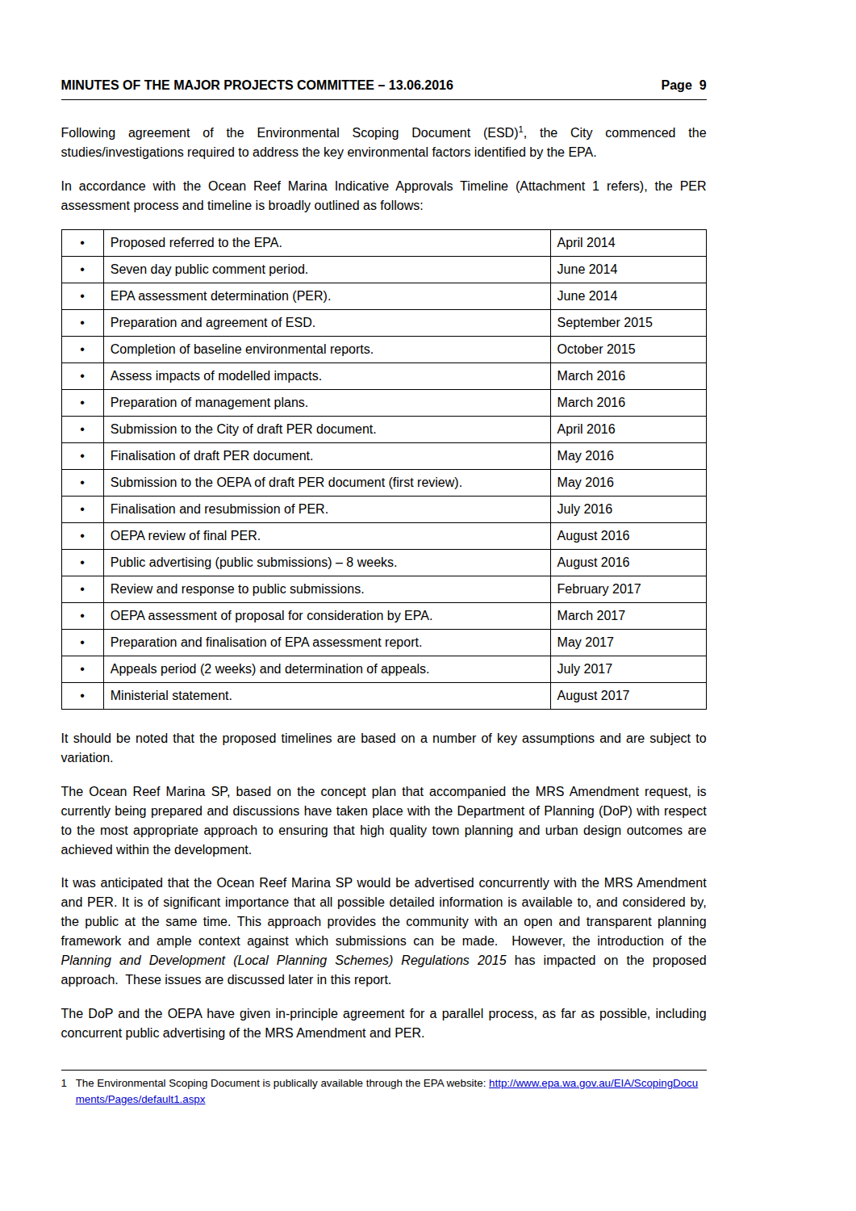Minutes of the Major Projects Committee – 13.06.2016 Page 9
Following agreement of the Environmental Scoping Document (ESD)1, the City commenced the studies/investigations required to address the key environmental factors identified by the EPA.
In accordance with the Ocean Reef Marina Indicative Approvals Timeline (Attachment 1 refers), the PER assessment process and timeline is broadly outlined as follows:
| • | Proposed referred to the EPA. | April 2014 |
| • | Seven day public comment period. | June 2014 |
| • | EPA assessment determination (PER). | June 2014 |
| • | Preparation and agreement of ESD. | September 2015 |
| • | Completion of baseline environmental reports. | October 2015 |
| • | Assess impacts of modelled impacts. | March 2016 |
| • | Preparation of management plans. | March 2016 |
| • | Submission to the City of draft PER document. | April 2016 |
| • | Finalisation of draft PER document. | May 2016 |
| • | Submission to the OEPA of draft PER document (first review). | May 2016 |
| • | Finalisation and resubmission of PER. | July 2016 |
| • | OEPA review of final PER. | August 2016 |
| • | Public advertising (public submissions) – 8 weeks. | August 2016 |
| • | Review and response to public submissions. | February 2017 |
| • | OEPA assessment of proposal for consideration by EPA. | March 2017 |
| • | Preparation and finalisation of EPA assessment report. | May 2017 |
| • | Appeals period (2 weeks) and determination of appeals. | July 2017 |
| • | Ministerial statement. | August 2017 |
It should be noted that the proposed timelines are based on a number of key assumptions and are subject to variation.
The Ocean Reef Marina SP, based on the concept plan that accompanied the MRS Amendment request, is currently being prepared and discussions have taken place with the Department of Planning (DoP) with respect to the most appropriate approach to ensuring that high quality town planning and urban design outcomes are achieved within the development.
It was anticipated that the Ocean Reef Marina SP would be advertised concurrently with the MRS Amendment and PER. It is of significant importance that all possible detailed information is available to, and considered by, the public at the same time. This approach provides the community with an open and transparent planning framework and ample context against which submissions can be made. However, the introduction of the Planning and Development (Local Planning Schemes) Regulations 2015 has impacted on the proposed approach. These issues are discussed later in this report.
The DoP and the OEPA have given in-principle agreement for a parallel process, as far as possible, including concurrent public advertising of the MRS Amendment and PER.
1 The Environmental Scoping Document is publically available through the EPA website: http://www.epa.wa.gov.au/EIA/ScopingDocuments/Pages/default1.aspx